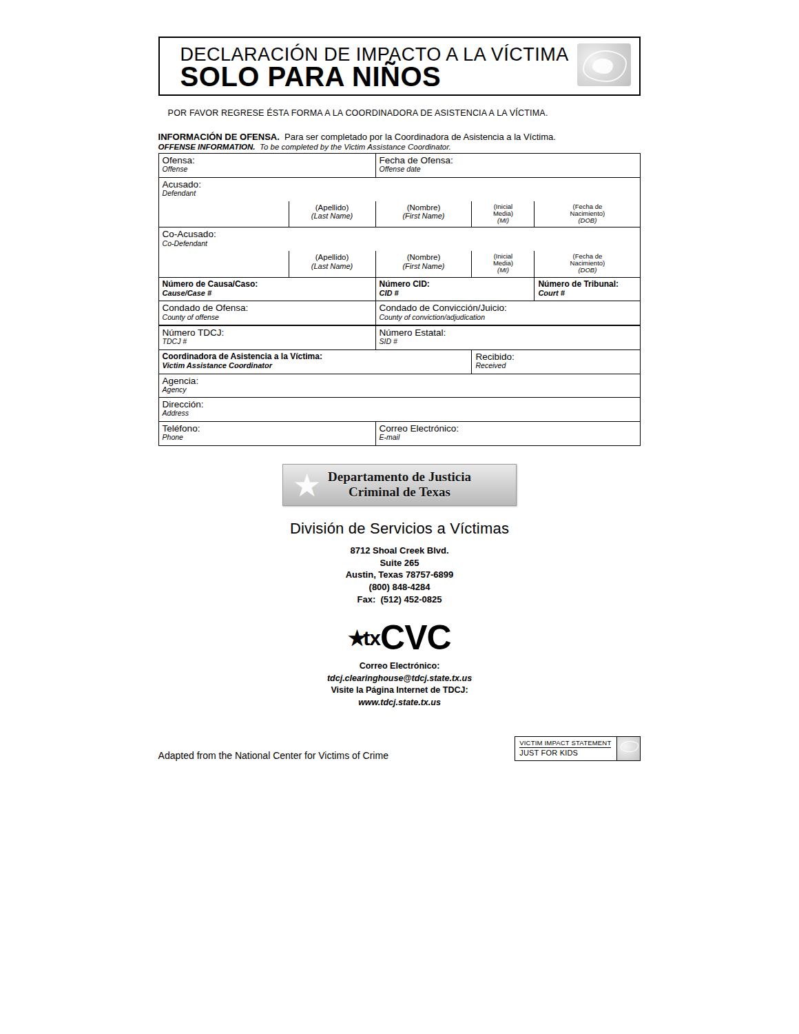DECLARACIÓN DE IMPACTO A LA VÍCTIMA
SOLO PARA NIÑOS
POR FAVOR REGRESE ÉSTA FORMA A LA COORDINADORA DE ASISTENCIA A LA VÍCTIMA.
INFORMACIÓN DE OFENSA. Para ser completado por la Coordinadora de Asistencia a la Víctima.
OFFENSE INFORMATION. To be completed by the Victim Assistance Coordinator.
| Ofensa: Offense | Fecha de Ofensa: Offense date |
| Acusado: Defendant |
| | (Apellido) (Last Name) | (Nombre) (First Name) | (Inicial Media) (MI) | (Fecha de Nacimiento) (DOB) |
| Co-Acusado: Co-Defendant |
| | (Apellido) (Last Name) | (Nombre) (First Name) | (Inicial Media) (MI) | (Fecha de Nacimiento) (DOB) |
| Número de Causa/Caso: Cause/Case # | Número CID: CID # | Número de Tribunal: Court # |
| Condado de Ofensa: County of offense | Condado de Convicción/Juicio: County of conviction/adjudication |
| Número TDCJ: TDCJ # | Número Estatal: SID # |
| Coordinadora de Asistencia a la Víctima: Victim Assistance Coordinator | Recibido: Received |
| Agencia: Agency |
| Dirección: Address |
| Teléfono: Phone | Correo Electrónico: E-mail |
★
Departamento de Justicia
Criminal de Texas
División de Servicios a Víctimas
8712 Shoal Creek Blvd.
Suite 265
Austin, Texas 78757-6899
(800) 848-4284
Fax: (512) 452-0825
★tx CVC
Correo Electrónico:
tdcj.clearinghouse@tdcj.state.tx.us
Visite la Página Internet de TDCJ:
www.tdcj.state.tx.us
Adapted from the National Center for Victims of Crime
VICTIM IMPACT STATEMENT JUST FOR KIDS